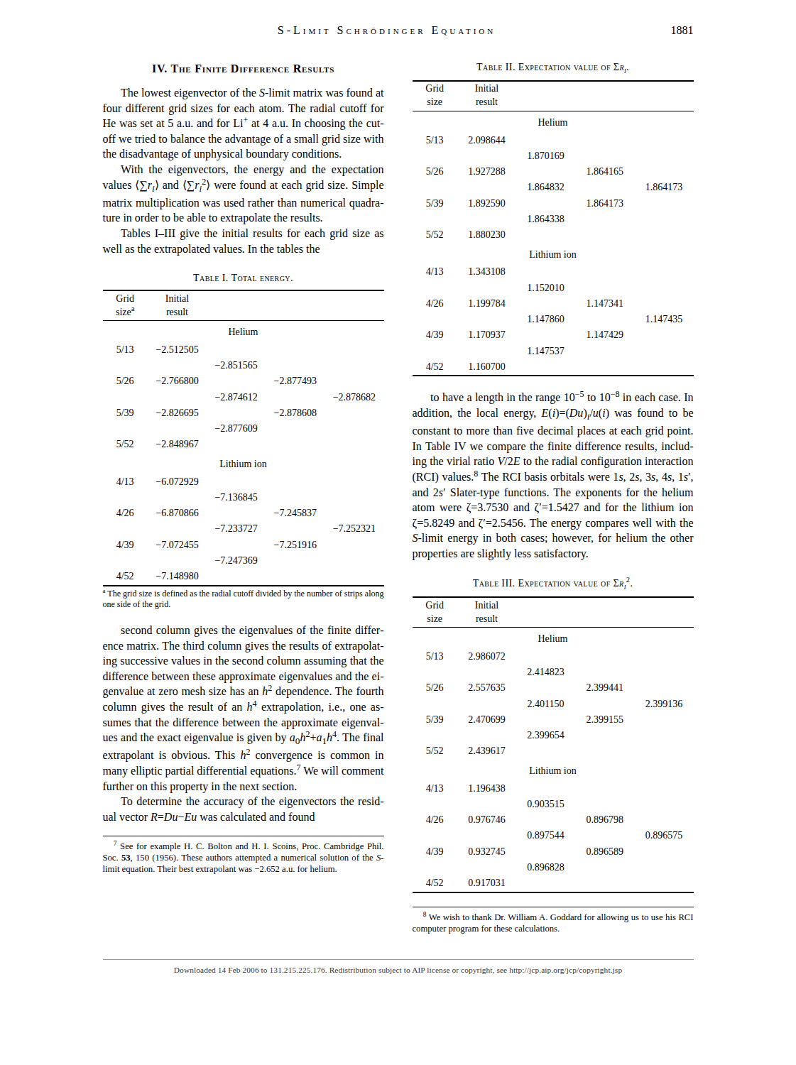S-Limit Schrödinger Equation 1881
IV. The Finite Difference Results
The lowest eigenvector of the S-limit matrix was found at four different grid sizes for each atom. The radial cutoff for He was set at 5 a.u. and for Li+ at 4 a.u. In choosing the cutoff we tried to balance the advantage of a small grid size with the disadvantage of unphysical boundary conditions.
With the eigenvectors, the energy and the expectation values ⟨∑ri⟩ and ⟨∑ri2⟩ were found at each grid size. Simple matrix multiplication was used rather than numerical quadrature in order to be able to extrapolate the results.
Tables I–III give the initial results for each grid size as well as the extrapolated values. In the tables the
Table I. Total energy.
| Grid size a | Initial result | | | |
| --- | --- | --- | --- | --- |
| Helium |
| 5/13 | −2.512505 | | | |
| | | −2.851565 | | |
| 5/26 | −2.766800 | | −2.877493 | |
| | | −2.874612 | | −2.878682 |
| 5/39 | −2.826695 | | −2.878608 | |
| | | −2.877609 | | |
| 5/52 | −2.848967 | | | |
| Lithium ion |
| 4/13 | −6.072929 | | | |
| | | −7.136845 | | |
| 4/26 | −6.870866 | | −7.245837 | |
| | | −7.233727 | | −7.252321 |
| 4/39 | −7.072455 | | −7.251916 | |
| | | −7.247369 | | |
| 4/52 | −7.148980 | | | |
a The grid size is defined as the radial cutoff divided by the number of strips along one side of the grid.
second column gives the eigenvalues of the finite difference matrix. The third column gives the results of extrapolating successive values in the second column assuming that the difference between these approximate eigenvalues and the eigenvalue at zero mesh size has an h2 dependence. The fourth column gives the result of an h4 extrapolation, i.e., one assumes that the difference between the approximate eigenvalues and the exact eigenvalue is given by a0h2+a1h4. The final extrapolant is obvious. This h2 convergence is common in many elliptic partial differential equations.7 We will comment further on this property in the next section.
To determine the accuracy of the eigenvectors the residual vector R=Du−Eu was calculated and found
7 See for example H. C. Bolton and H. I. Scoins, Proc. Cambridge Phil. Soc. 53, 150 (1956). These authors attempted a numerical solution of the S-limit equation. Their best extrapolant was −2.652 a.u. for helium.
Table II. Expectation value of Σ r i .
| Grid size | Initial result | | | |
| --- | --- | --- | --- | --- |
| Helium |
| 5/13 | 2.098644 | | | |
| | | 1.870169 | | |
| 5/26 | 1.927288 | | 1.864165 | |
| | | 1.864832 | | 1.864173 |
| 5/39 | 1.892590 | | 1.864173 | |
| | | 1.864338 | | |
| 5/52 | 1.880230 | | | |
| Lithium ion |
| 4/13 | 1.343108 | | | |
| | | 1.152010 | | |
| 4/26 | 1.199784 | | 1.147341 | |
| | | 1.147860 | | 1.147435 |
| 4/39 | 1.170937 | | 1.147429 | |
| | | 1.147537 | | |
| 4/52 | 1.160700 | | | |
to have a length in the range 10−5 to 10−8 in each case. In addition, the local energy, E(i)=(Du)i/u(i) was found to be constant to more than five decimal places at each grid point. In Table IV we compare the finite difference results, including the virial ratio V/2E to the radial configuration interaction (RCI) values.8 The RCI basis orbitals were 1s, 2s, 3s, 4s, 1s′, and 2s′ Slater-type functions. The exponents for the helium atom were ζ=3.7530 and ζ′=1.5427 and for the lithium ion ζ=5.8249 and ζ′=2.5456. The energy compares well with the S-limit energy in both cases; however, for helium the other properties are slightly less satisfactory.
Table III. Expectation value of Σ r i 2 .
| Grid size | Initial result | | | |
| --- | --- | --- | --- | --- |
| Helium |
| 5/13 | 2.986072 | | | |
| | | 2.414823 | | |
| 5/26 | 2.557635 | | 2.399441 | |
| | | 2.401150 | | 2.399136 |
| 5/39 | 2.470699 | | 2.399155 | |
| | | 2.399654 | | |
| 5/52 | 2.439617 | | | |
| Lithium ion |
| 4/13 | 1.196438 | | | |
| | | 0.903515 | | |
| 4/26 | 0.976746 | | 0.896798 | |
| | | 0.897544 | | 0.896575 |
| 4/39 | 0.932745 | | 0.896589 | |
| | | 0.896828 | | |
| 4/52 | 0.917031 | | | |
8 We wish to thank Dr. William A. Goddard for allowing us to use his RCI computer program for these calculations.
Downloaded 14 Feb 2006 to 131.215.225.176. Redistribution subject to AIP license or copyright, see http://jcp.aip.org/jcp/copyright.jsp